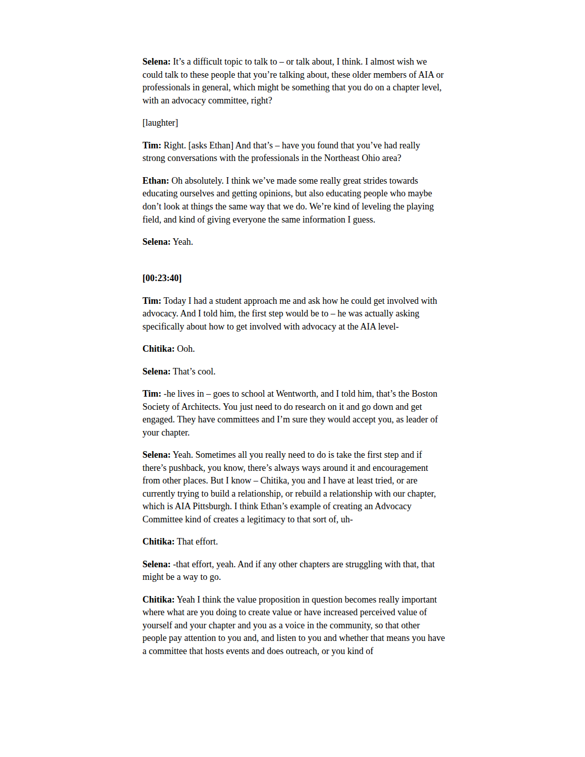Selena: It’s a difficult topic to talk to – or talk about, I think. I almost wish we could talk to these people that you’re talking about, these older members of AIA or professionals in general, which might be something that you do on a chapter level, with an advocacy committee, right?
[laughter]
Tim: Right. [asks Ethan] And that’s – have you found that you’ve had really strong conversations with the professionals in the Northeast Ohio area?
Ethan: Oh absolutely. I think we’ve made some really great strides towards educating ourselves and getting opinions, but also educating people who maybe don’t look at things the same way that we do. We’re kind of leveling the playing field, and kind of giving everyone the same information I guess.
Selena: Yeah.
[00:23:40]
Tim: Today I had a student approach me and ask how he could get involved with advocacy. And I told him, the first step would be to – he was actually asking specifically about how to get involved with advocacy at the AIA level-
Chitika: Ooh.
Selena: That’s cool.
Tim: -he lives in – goes to school at Wentworth, and I told him, that’s the Boston Society of Architects. You just need to do research on it and go down and get engaged. They have committees and I’m sure they would accept you, as leader of your chapter.
Selena: Yeah. Sometimes all you really need to do is take the first step and if there’s pushback, you know, there’s always ways around it and encouragement from other places. But I know – Chitika, you and I have at least tried, or are currently trying to build a relationship, or rebuild a relationship with our chapter, which is AIA Pittsburgh. I think Ethan’s example of creating an Advocacy Committee kind of creates a legitimacy to that sort of, uh-
Chitika: That effort.
Selena: -that effort, yeah. And if any other chapters are struggling with that, that might be a way to go.
Chitika: Yeah I think the value proposition in question becomes really important where what are you doing to create value or have increased perceived value of yourself and your chapter and you as a voice in the community, so that other people pay attention to you and, and listen to you and whether that means you have a committee that hosts events and does outreach, or you kind of